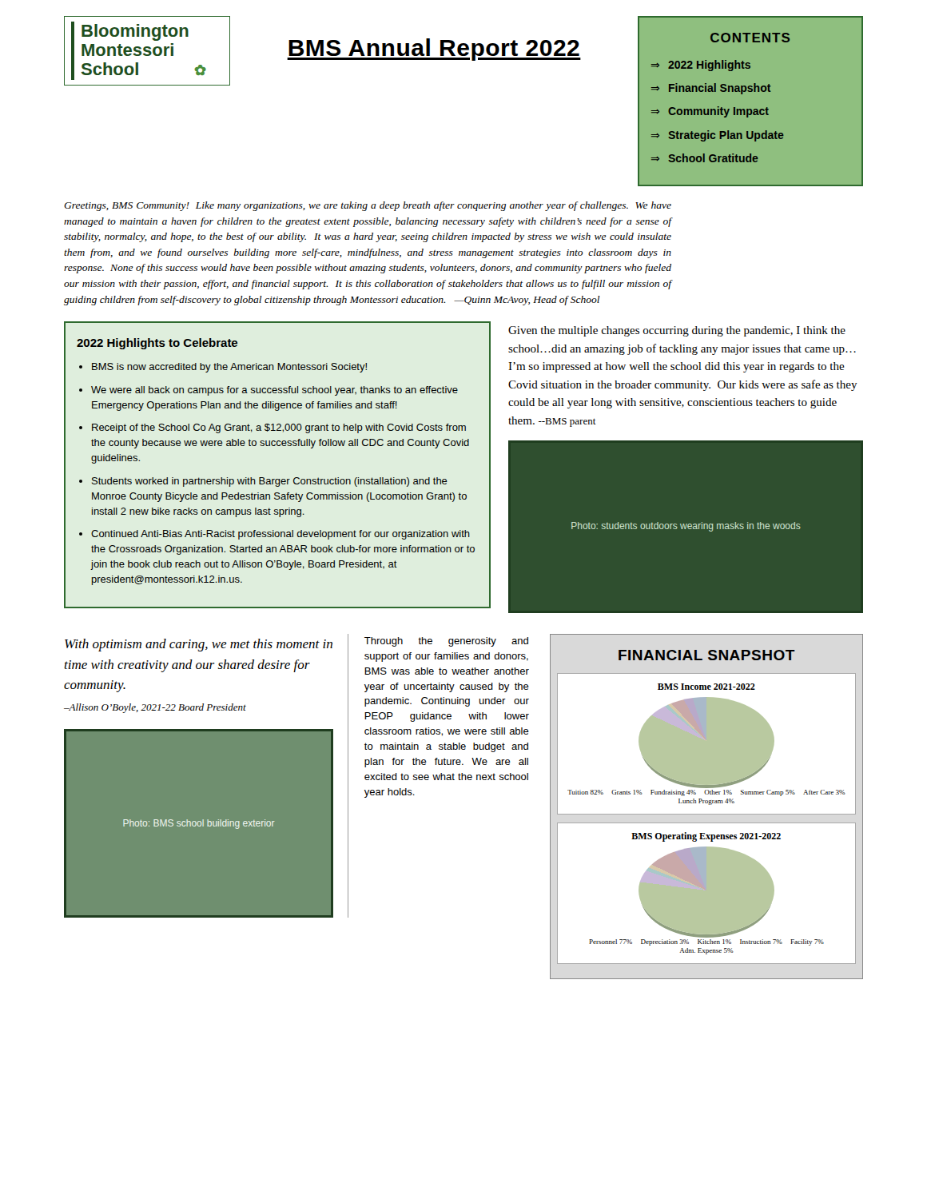Bloomington
Montessori
School ✿
BMS Annual Report 2022
CONTENTS
2022 Highlights
Financial Snapshot
Community Impact
Strategic Plan Update
School Gratitude
Greetings, BMS Community! Like many organizations, we are taking a deep breath after conquering another year of challenges. We have managed to maintain a haven for children to the greatest extent possible, balancing necessary safety with children’s need for a sense of stability, normalcy, and hope, to the best of our ability. It was a hard year, seeing children impacted by stress we wish we could insulate them from, and we found ourselves building more self-care, mindfulness, and stress management strategies into classroom days in response. None of this success would have been possible without amazing students, volunteers, donors, and community partners who fueled our mission with their passion, effort, and financial support. It is this collaboration of stakeholders that allows us to fulfill our mission of guiding children from self-discovery to global citizenship through Montessori education. —Quinn McAvoy, Head of School
2022 Highlights to Celebrate
BMS is now accredited by the American Montessori Society!
We were all back on campus for a successful school year, thanks to an effective Emergency Operations Plan and the diligence of families and staff!
Receipt of the School Co Ag Grant, a $12,000 grant to help with Covid Costs from the county because we were able to successfully follow all CDC and County Covid guidelines.
Students worked in partnership with Barger Construction (installation) and the Monroe County Bicycle and Pedestrian Safety Commission (Locomotion Grant) to install 2 new bike racks on campus last spring.
Continued Anti-Bias Anti-Racist professional development for our organization with the Crossroads Organization. Started an ABAR book club-for more information or to join the book club reach out to Allison O’Boyle, Board President, at president@montessori.k12.in.us.
Given the multiple changes occurring during the pandemic, I think the school…did an amazing job of tackling any major issues that came up…I’m so impressed at how well the school did this year in regards to the Covid situation in the broader community. Our kids were as safe as they could be all year long with sensitive, conscientious teachers to guide them. --BMS parent
Photo: students outdoors wearing masks in the woods
With optimism and caring, we met this moment in time with creativity and our shared desire for community.
–Allison O’Boyle, 2021-22 Board President
Photo: BMS school building exterior
Through the generosity and support of our families and donors, BMS was able to weather another year of uncertainty caused by the pandemic. Continuing under our PEOP guidance with lower classroom ratios, we were still able to maintain a stable budget and plan for the future. We are all excited to see what the next school year holds.
FINANCIAL SNAPSHOT
BMS Income 2021-2022
Tuition 82% Grants 1% Fundraising 4% Other 1% Summer Camp 5% After Care 3% Lunch Program 4%
BMS Operating Expenses 2021-2022
Personnel 77% Depreciation 3% Kitchen 1% Instruction 7% Facility 7% Adm. Expense 5%